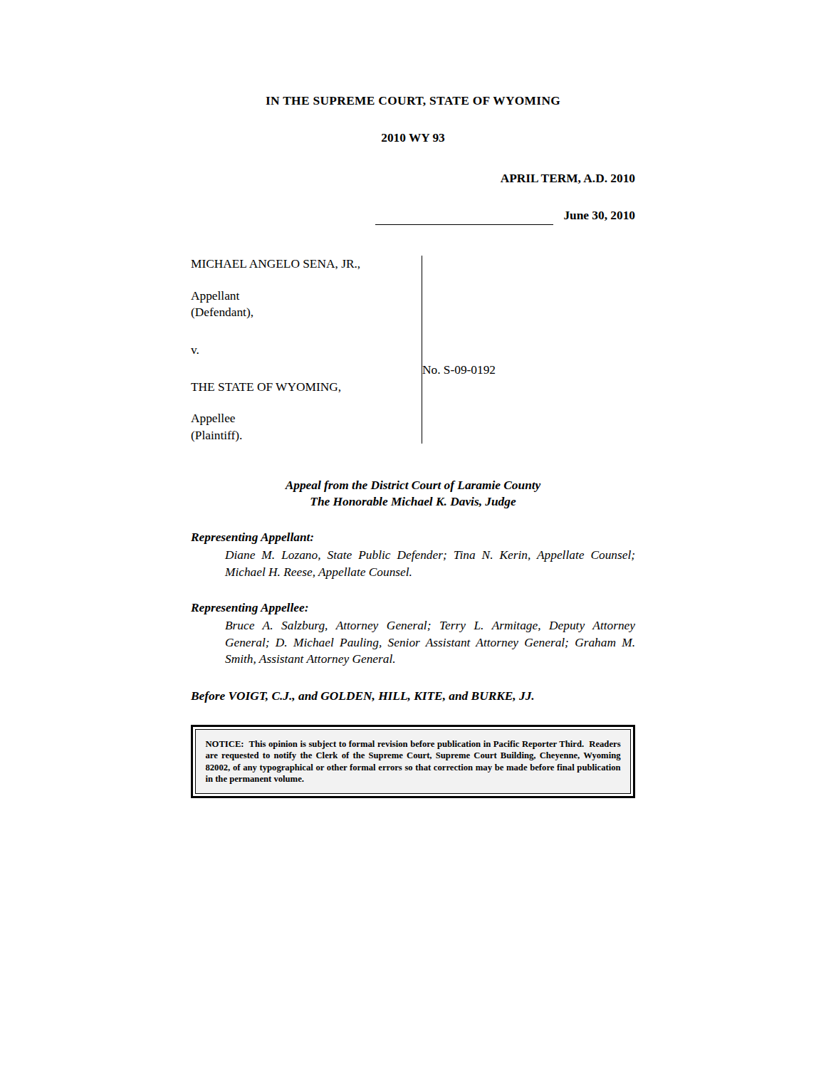IN THE SUPREME COURT, STATE OF WYOMING
2010 WY 93
APRIL TERM, A.D. 2010
June 30, 2010
| MICHAEL ANGELO SENA, JR., Appellant (Defendant), v. THE STATE OF WYOMING, Appellee (Plaintiff). | No. S-09-0192 |
Appeal from the District Court of Laramie County
The Honorable Michael K. Davis, Judge
Representing Appellant:
Diane M. Lozano, State Public Defender; Tina N. Kerin, Appellate Counsel; Michael H. Reese, Appellate Counsel.
Representing Appellee:
Bruce A. Salzburg, Attorney General; Terry L. Armitage, Deputy Attorney General; D. Michael Pauling, Senior Assistant Attorney General; Graham M. Smith, Assistant Attorney General.
Before VOIGT, C.J., and GOLDEN, HILL, KITE, and BURKE, JJ.
NOTICE: This opinion is subject to formal revision before publication in Pacific Reporter Third. Readers are requested to notify the Clerk of the Supreme Court, Supreme Court Building, Cheyenne, Wyoming 82002, of any typographical or other formal errors so that correction may be made before final publication in the permanent volume.